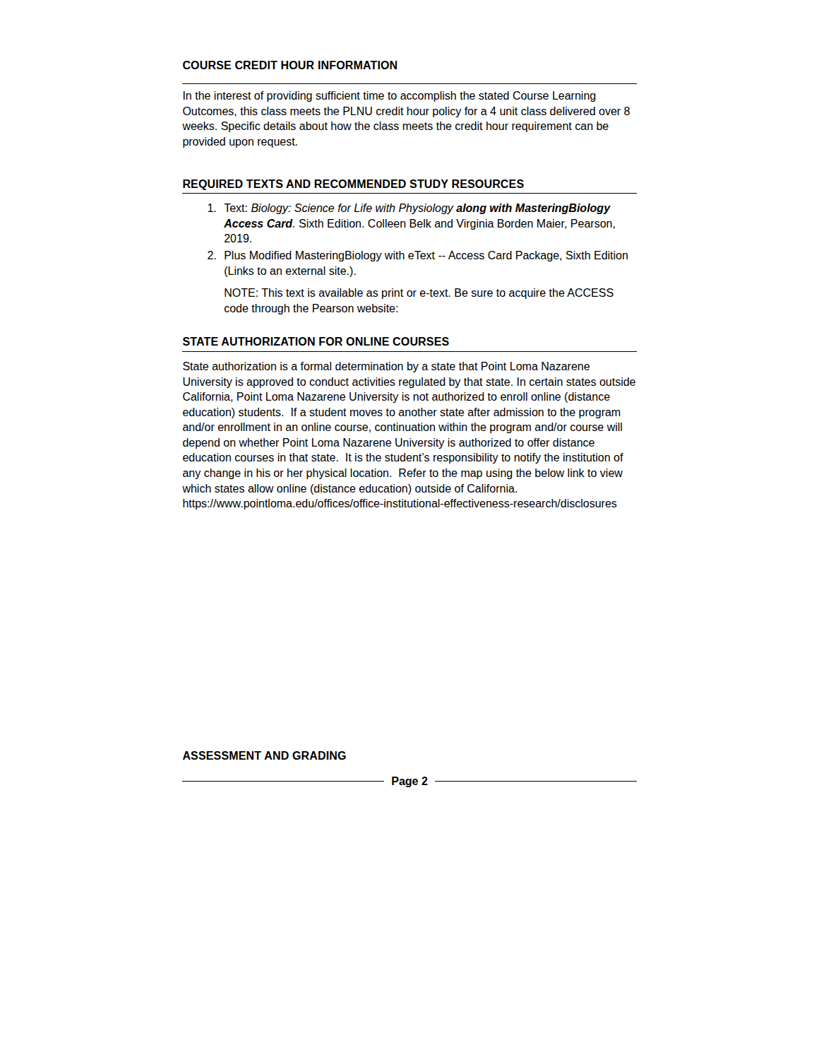COURSE CREDIT HOUR INFORMATION
______________________________________________________________________________
In the interest of providing sufficient time to accomplish the stated Course Learning Outcomes, this class meets the PLNU credit hour policy for a 4 unit class delivered over 8 weeks. Specific details about how the class meets the credit hour requirement can be provided upon request.
REQUIRED TEXTS AND RECOMMENDED STUDY RESOURCES
Text: Biology: Science for Life with Physiology along with MasteringBiology Access Card. Sixth Edition. Colleen Belk and Virginia Borden Maier, Pearson, 2019.
Plus Modified MasteringBiology with eText -- Access Card Package, Sixth Edition (Links to an external site.).
NOTE: This text is available as print or e-text. Be sure to acquire the ACCESS code through the Pearson website:
STATE AUTHORIZATION FOR ONLINE COURSES
State authorization is a formal determination by a state that Point Loma Nazarene University is approved to conduct activities regulated by that state. In certain states outside California, Point Loma Nazarene University is not authorized to enroll online (distance education) students. If a student moves to another state after admission to the program and/or enrollment in an online course, continuation within the program and/or course will depend on whether Point Loma Nazarene University is authorized to offer distance education courses in that state. It is the student’s responsibility to notify the institution of any change in his or her physical location. Refer to the map using the below link to view which states allow online (distance education) outside of California. https://www.pointloma.edu/offices/office-institutional-effectiveness-research/disclosures
ASSESSMENT AND GRADING
Page 2